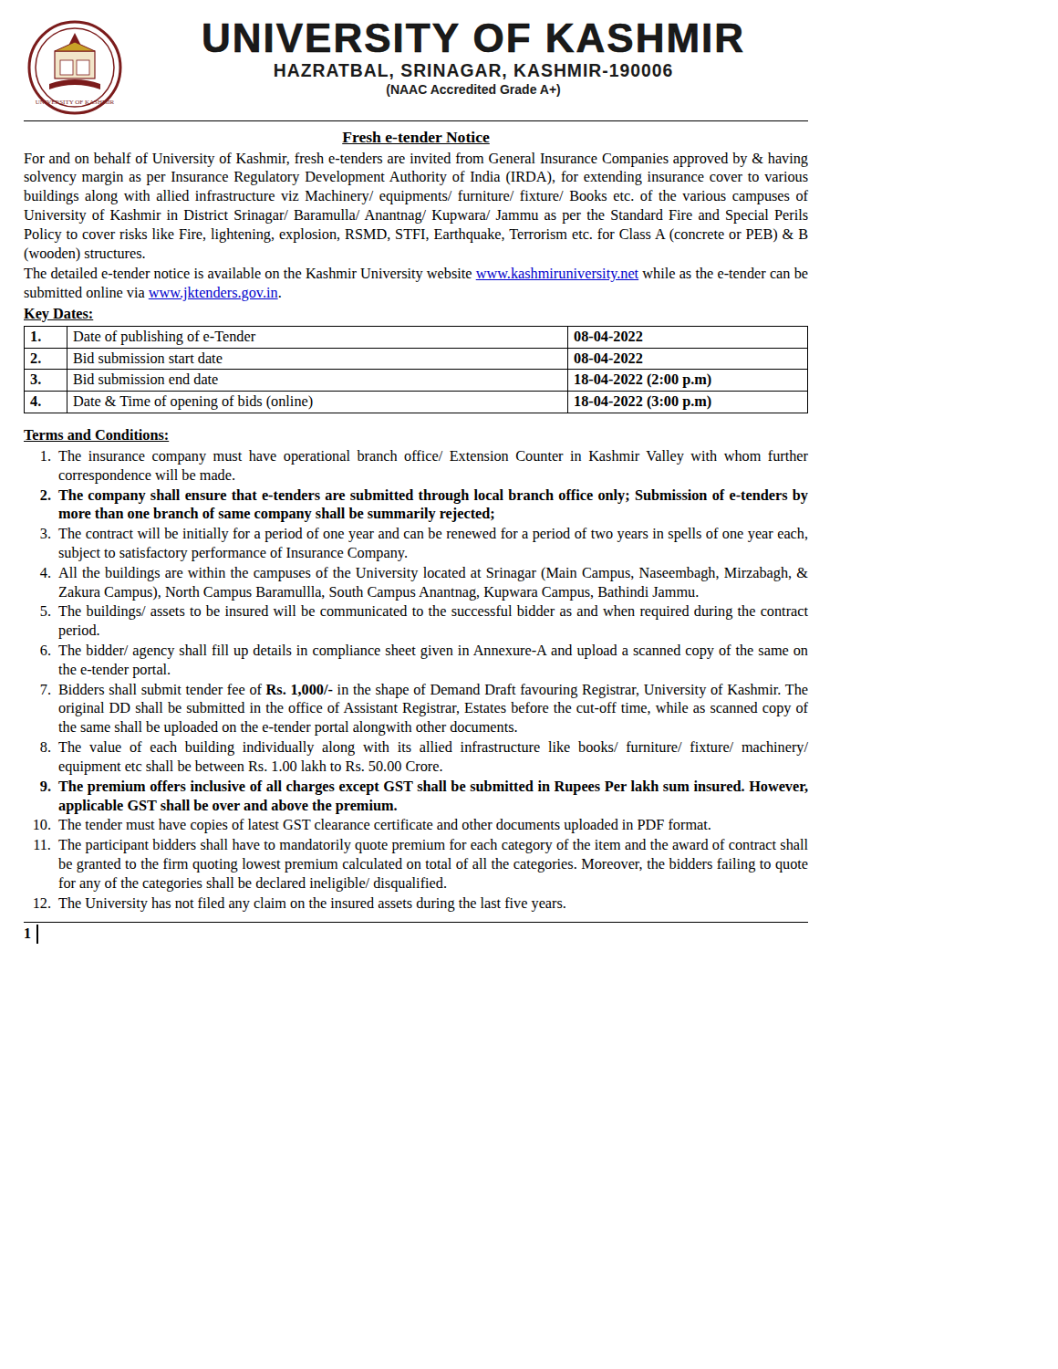UNIVERSITY OF KASHMIR
UNIVERSITY OF KASHMIR
HAZRATBAL, SRINAGAR, KASHMIR-190006
(NAAC Accredited Grade A+)
Fresh e-tender Notice
For and on behalf of University of Kashmir, fresh e-tenders are invited from General Insurance Companies approved by & having solvency margin as per Insurance Regulatory Development Authority of India (IRDA), for extending insurance cover to various buildings along with allied infrastructure viz Machinery/ equipments/ furniture/ fixture/ Books etc. of the various campuses of University of Kashmir in District Srinagar/ Baramulla/ Anantnag/ Kupwara/ Jammu as per the Standard Fire and Special Perils Policy to cover risks like Fire, lightening, explosion, RSMD, STFI, Earthquake, Terrorism etc. for Class A (concrete or PEB) & B (wooden) structures.
The detailed e-tender notice is available on the Kashmir University website www.kashmiruniversity.net while as the e-tender can be submitted online via www.jktenders.gov.in.
Key Dates:
| 1. | Date of publishing of e-Tender | 08-04-2022 |
| 2. | Bid submission start date | 08-04-2022 |
| 3. | Bid submission end date | 18-04-2022 (2:00 p.m) |
| 4. | Date & Time of opening of bids (online) | 18-04-2022 (3:00 p.m) |
Terms and Conditions:
The insurance company must have operational branch office/ Extension Counter in Kashmir Valley with whom further correspondence will be made.
The company shall ensure that e-tenders are submitted through local branch office only; Submission of e-tenders by more than one branch of same company shall be summarily rejected;
The contract will be initially for a period of one year and can be renewed for a period of two years in spells of one year each, subject to satisfactory performance of Insurance Company.
All the buildings are within the campuses of the University located at Srinagar (Main Campus, Naseembagh, Mirzabagh, & Zakura Campus), North Campus Baramullla, South Campus Anantnag, Kupwara Campus, Bathindi Jammu.
The buildings/ assets to be insured will be communicated to the successful bidder as and when required during the contract period.
The bidder/ agency shall fill up details in compliance sheet given in Annexure-A and upload a scanned copy of the same on the e-tender portal.
Bidders shall submit tender fee of Rs. 1,000/- in the shape of Demand Draft favouring Registrar, University of Kashmir. The original DD shall be submitted in the office of Assistant Registrar, Estates before the cut-off time, while as scanned copy of the same shall be uploaded on the e-tender portal alongwith other documents.
The value of each building individually along with its allied infrastructure like books/ furniture/ fixture/ machinery/ equipment etc shall be between Rs. 1.00 lakh to Rs. 50.00 Crore.
The premium offers inclusive of all charges except GST shall be submitted in Rupees Per lakh sum insured. However, applicable GST shall be over and above the premium.
The tender must have copies of latest GST clearance certificate and other documents uploaded in PDF format.
The participant bidders shall have to mandatorily quote premium for each category of the item and the award of contract shall be granted to the firm quoting lowest premium calculated on total of all the categories. Moreover, the bidders failing to quote for any of the categories shall be declared ineligible/ disqualified.
The University has not filed any claim on the insured assets during the last five years.
1